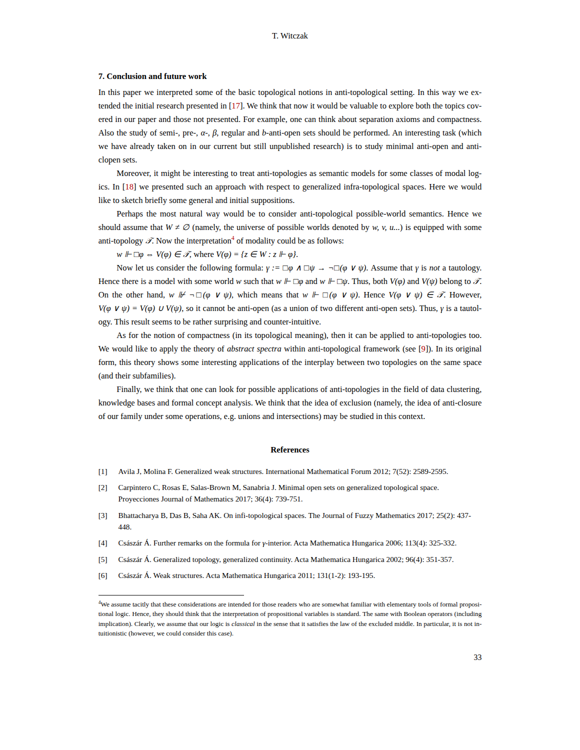T. Witczak
7. Conclusion and future work
In this paper we interpreted some of the basic topological notions in anti-topological setting. In this way we extended the initial research presented in [17]. We think that now it would be valuable to explore both the topics covered in our paper and those not presented. For example, one can think about separation axioms and compactness. Also the study of semi-, pre-, α-, β, regular and b-anti-open sets should be performed. An interesting task (which we have already taken on in our current but still unpublished research) is to study minimal anti-open and anti-clopen sets.
Moreover, it might be interesting to treat anti-topologies as semantic models for some classes of modal logics. In [18] we presented such an approach with respect to generalized infra-topological spaces. Here we would like to sketch briefly some general and initial suppositions.
Perhaps the most natural way would be to consider anti-topological possible-world semantics. Hence we should assume that W ≠ ∅ (namely, the universe of possible worlds denoted by w, v, u...) is equipped with some anti-topology 𝒯. Now the interpretation4 of modality could be as follows:
w ⊩ □φ ⇔ V(φ) ∈ 𝒯, where V(φ) = {z ∈ W : z ⊩ φ}.
Now let us consider the following formula: γ := □φ ∧ □ψ → ¬□(φ ∨ ψ). Assume that γ is not a tautology. Hence there is a model with some world w such that w ⊩ □φ and w ⊩ □ψ. Thus, both V(φ) and V(ψ) belong to 𝒯. On the other hand, w ⊮ ¬□(φ ∨ ψ), which means that w ⊩ □(φ ∨ ψ). Hence V(φ ∨ ψ) ∈ 𝒯. However, V(φ ∨ ψ) = V(φ) ∪ V(ψ), so it cannot be anti-open (as a union of two different anti-open sets). Thus, γ is a tautology. This result seems to be rather surprising and counter-intuitive.
As for the notion of compactness (in its topological meaning), then it can be applied to anti-topologies too. We would like to apply the theory of abstract spectra within anti-topological framework (see [9]). In its original form, this theory shows some interesting applications of the interplay between two topologies on the same space (and their subfamilies).
Finally, we think that one can look for possible applications of anti-topologies in the field of data clustering, knowledge bases and formal concept analysis. We think that the idea of exclusion (namely, the idea of anti-closure of our family under some operations, e.g. unions and intersections) may be studied in this context.
References
[1] Avila J, Molina F. Generalized weak structures. International Mathematical Forum 2012; 7(52): 2589-2595.
[2] Carpintero C, Rosas E, Salas-Brown M, Sanabria J. Minimal open sets on generalized topological space. Proyecciones Journal of Mathematics 2017; 36(4): 739-751.
[3] Bhattacharya B, Das B, Saha AK. On infi-topological spaces. The Journal of Fuzzy Mathematics 2017; 25(2): 437-448.
[4] Császár Á. Further remarks on the formula for γ-interior. Acta Mathematica Hungarica 2006; 113(4): 325-332.
[5] Császár Á. Generalized topology, generalized continuity. Acta Mathematica Hungarica 2002; 96(4): 351-357.
[6] Császár Á. Weak structures. Acta Mathematica Hungarica 2011; 131(1-2): 193-195.
4We assume tacitly that these considerations are intended for those readers who are somewhat familiar with elementary tools of formal propositional logic. Hence, they should think that the interpretation of propositional variables is standard. The same with Boolean operators (including implication). Clearly, we assume that our logic is classical in the sense that it satisfies the law of the excluded middle. In particular, it is not intuitionistic (however, we could consider this case).
33